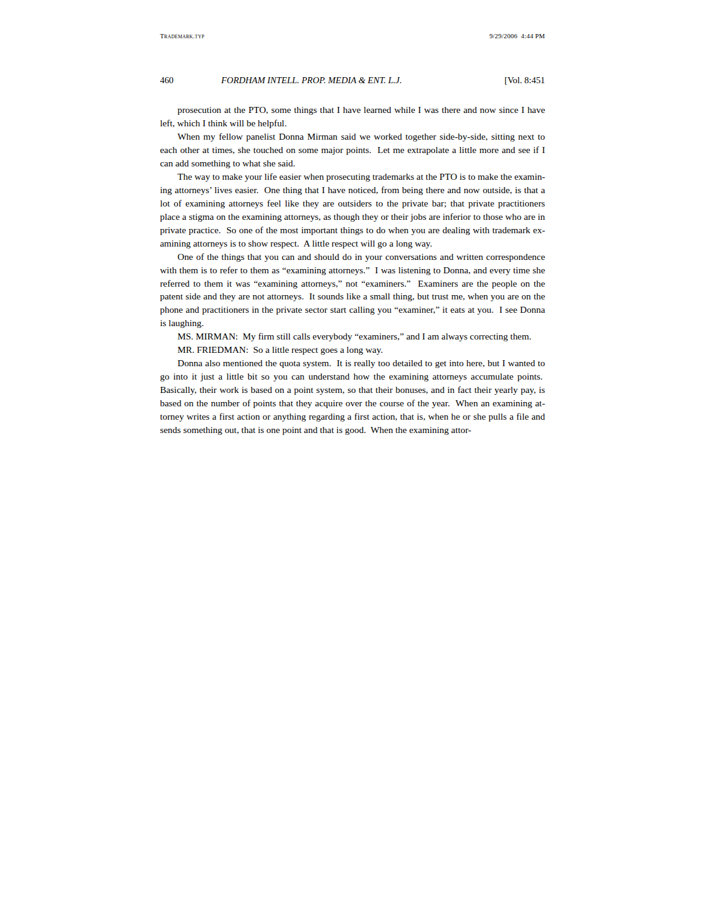Trademark.typ 9/29/2006 4:44 PM
460 FORDHAM INTELL. PROP. MEDIA & ENT. L.J. [Vol. 8:451
prosecution at the PTO, some things that I have learned while I was there and now since I have left, which I think will be helpful.
When my fellow panelist Donna Mirman said we worked together side-by-side, sitting next to each other at times, she touched on some major points. Let me extrapolate a little more and see if I can add something to what she said.
The way to make your life easier when prosecuting trademarks at the PTO is to make the examining attorneys’ lives easier. One thing that I have noticed, from being there and now outside, is that a lot of examining attorneys feel like they are outsiders to the private bar; that private practitioners place a stigma on the examining attorneys, as though they or their jobs are inferior to those who are in private practice. So one of the most important things to do when you are dealing with trademark examining attorneys is to show respect. A little respect will go a long way.
One of the things that you can and should do in your conversations and written correspondence with them is to refer to them as “examining attorneys.” I was listening to Donna, and every time she referred to them it was “examining attorneys,” not “examiners.” Examiners are the people on the patent side and they are not attorneys. It sounds like a small thing, but trust me, when you are on the phone and practitioners in the private sector start calling you “examiner,” it eats at you. I see Donna is laughing.
MS. MIRMAN: My firm still calls everybody “examiners,” and I am always correcting them.
MR. FRIEDMAN: So a little respect goes a long way.
Donna also mentioned the quota system. It is really too detailed to get into here, but I wanted to go into it just a little bit so you can understand how the examining attorneys accumulate points. Basically, their work is based on a point system, so that their bonuses, and in fact their yearly pay, is based on the number of points that they acquire over the course of the year. When an examining attorney writes a first action or anything regarding a first action, that is, when he or she pulls a file and sends something out, that is one point and that is good. When the examining attor-